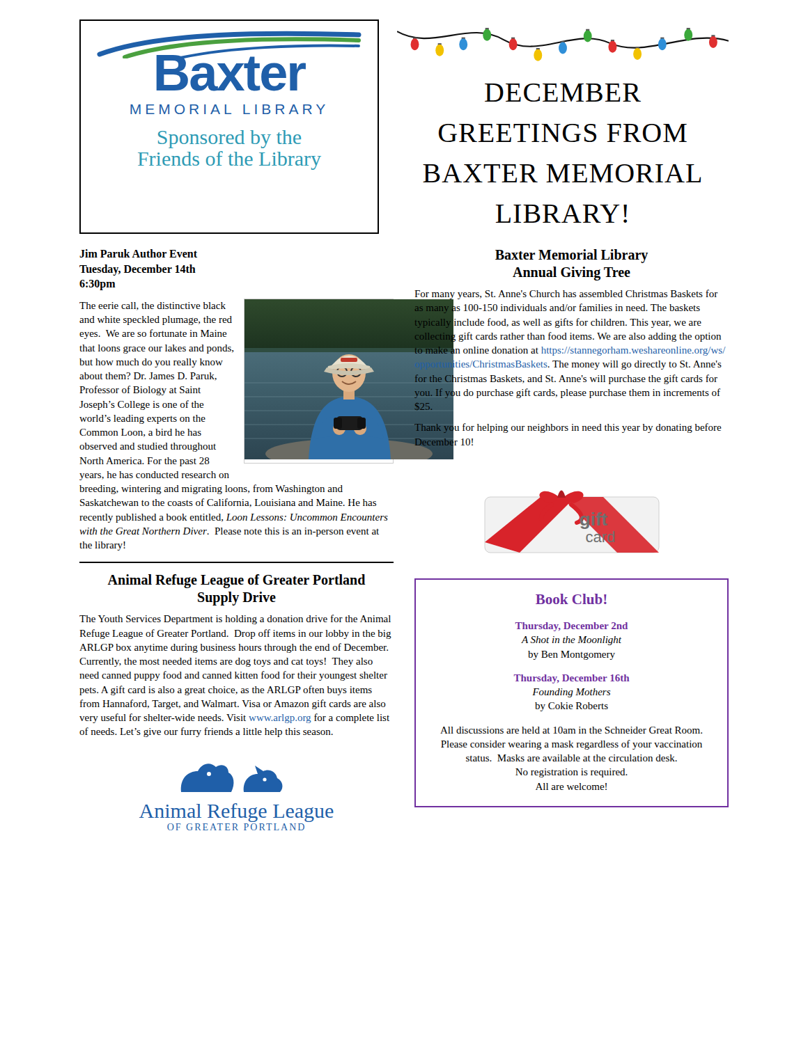Baxter
MEMORIAL LIBRARY
Sponsored by the
Friends of the Library
DECEMBER
GREETINGS FROM
BAXTER MEMORIAL
LIBRARY!
Jim Paruk Author Event
Tuesday, December 14th
6:30pm
The eerie call, the distinctive black and white speckled plumage, the red eyes. We are so fortunate in Maine that loons grace our lakes and ponds, but how much do you really know about them? Dr. James D. Paruk, Professor of Biology at Saint Joseph’s College is one of the world’s leading experts on the Common Loon, a bird he has observed and studied throughout North America. For the past 28 years, he has conducted research on breeding, wintering and migrating loons, from Washington and Saskatchewan to the coasts of California, Louisiana and Maine. He has recently published a book entitled, Loon Lessons: Uncommon Encounters with the Great Northern Diver. Please note this is an in-person event at the library!
Animal Refuge League of Greater Portland
Supply Drive
The Youth Services Department is holding a donation drive for the Animal Refuge League of Greater Portland. Drop off items in our lobby in the big ARLGP box anytime during business hours through the end of December. Currently, the most needed items are dog toys and cat toys! They also need canned puppy food and canned kitten food for their youngest shelter pets. A gift card is also a great choice, as the ARLGP often buys items from Hannaford, Target, and Walmart. Visa or Amazon gift cards are also very useful for shelter-wide needs. Visit www.arlgp.org for a complete list of needs. Let’s give our furry friends a little help this season.
Animal Refuge League
OF GREATER PORTLAND
Baxter Memorial Library
Annual Giving Tree
For many years, St. Anne's Church has assembled Christmas Baskets for as many as 100-150 individuals and/or families in need. The baskets typically include food, as well as gifts for children. This year, we are collecting gift cards rather than food items. We are also adding the option to make an online donation at https://stannegorham.weshareonline.org/ws/opportunities/ChristmasBaskets. The money will go directly to St. Anne's for the Christmas Baskets, and St. Anne's will purchase the gift cards for you. If you do purchase gift cards, please purchase them in increments of $25.
Thank you for helping our neighbors in need this year by donating before December 10!
gift card
Book Club!
Thursday, December 2nd
A Shot in the Moonlight
by Ben Montgomery
Thursday, December 16th
Founding Mothers
by Cokie Roberts
All discussions are held at 10am in the Schneider Great Room. Please consider wearing a mask regardless of your vaccination status. Masks are available at the circulation desk.
No registration is required.
All are welcome!